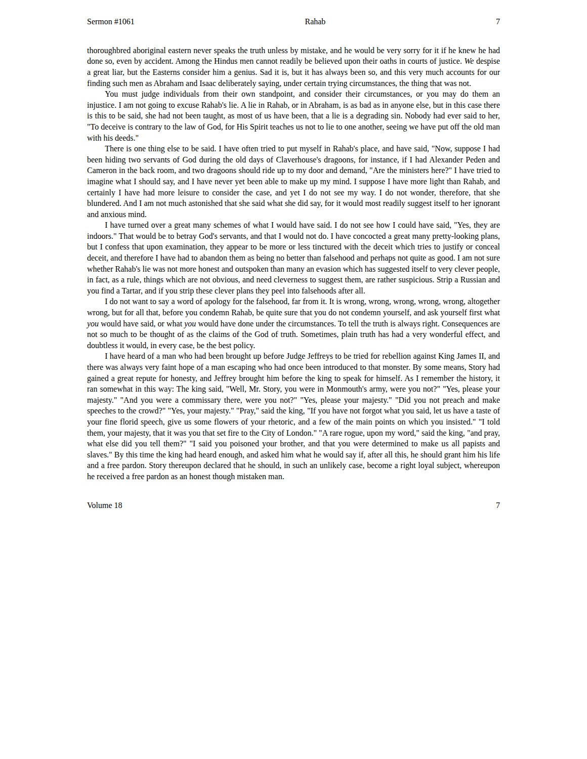Sermon #1061 Rahab 7
thoroughbred aboriginal eastern never speaks the truth unless by mistake, and he would be very sorry for it if he knew he had done so, even by accident. Among the Hindus men cannot readily be believed upon their oaths in courts of justice. We despise a great liar, but the Easterns consider him a genius. Sad it is, but it has always been so, and this very much accounts for our finding such men as Abraham and Isaac deliberately saying, under certain trying circumstances, the thing that was not.
You must judge individuals from their own standpoint, and consider their circumstances, or you may do them an injustice. I am not going to excuse Rahab's lie. A lie in Rahab, or in Abraham, is as bad as in anyone else, but in this case there is this to be said, she had not been taught, as most of us have been, that a lie is a degrading sin. Nobody had ever said to her, "To deceive is contrary to the law of God, for His Spirit teaches us not to lie to one another, seeing we have put off the old man with his deeds."
There is one thing else to be said. I have often tried to put myself in Rahab's place, and have said, "Now, suppose I had been hiding two servants of God during the old days of Claverhouse's dragoons, for instance, if I had Alexander Peden and Cameron in the back room, and two dragoons should ride up to my door and demand, "Are the ministers here?" I have tried to imagine what I should say, and I have never yet been able to make up my mind. I suppose I have more light than Rahab, and certainly I have had more leisure to consider the case, and yet I do not see my way. I do not wonder, therefore, that she blundered. And I am not much astonished that she said what she did say, for it would most readily suggest itself to her ignorant and anxious mind.
I have turned over a great many schemes of what I would have said. I do not see how I could have said, "Yes, they are indoors." That would be to betray God's servants, and that I would not do. I have concocted a great many pretty-looking plans, but I confess that upon examination, they appear to be more or less tinctured with the deceit which tries to justify or conceal deceit, and therefore I have had to abandon them as being no better than falsehood and perhaps not quite as good. I am not sure whether Rahab's lie was not more honest and outspoken than many an evasion which has suggested itself to very clever people, in fact, as a rule, things which are not obvious, and need cleverness to suggest them, are rather suspicious. Strip a Russian and you find a Tartar, and if you strip these clever plans they peel into falsehoods after all.
I do not want to say a word of apology for the falsehood, far from it. It is wrong, wrong, wrong, wrong, wrong, altogether wrong, but for all that, before you condemn Rahab, be quite sure that you do not condemn yourself, and ask yourself first what you would have said, or what you would have done under the circumstances. To tell the truth is always right. Consequences are not so much to be thought of as the claims of the God of truth. Sometimes, plain truth has had a very wonderful effect, and doubtless it would, in every case, be the best policy.
I have heard of a man who had been brought up before Judge Jeffreys to be tried for rebellion against King James II, and there was always very faint hope of a man escaping who had once been introduced to that monster. By some means, Story had gained a great repute for honesty, and Jeffrey brought him before the king to speak for himself. As I remember the history, it ran somewhat in this way: The king said, "Well, Mr. Story, you were in Monmouth's army, were you not?" "Yes, please your majesty." "And you were a commissary there, were you not?" "Yes, please your majesty." "Did you not preach and make speeches to the crowd?" "Yes, your majesty." "Pray," said the king, "If you have not forgot what you said, let us have a taste of your fine florid speech, give us some flowers of your rhetoric, and a few of the main points on which you insisted." "I told them, your majesty, that it was you that set fire to the City of London." "A rare rogue, upon my word," said the king, "and pray, what else did you tell them?" "I said you poisoned your brother, and that you were determined to make us all papists and slaves." By this time the king had heard enough, and asked him what he would say if, after all this, he should grant him his life and a free pardon. Story thereupon declared that he should, in such an unlikely case, become a right loyal subject, whereupon he received a free pardon as an honest though mistaken man.
Volume 18 7